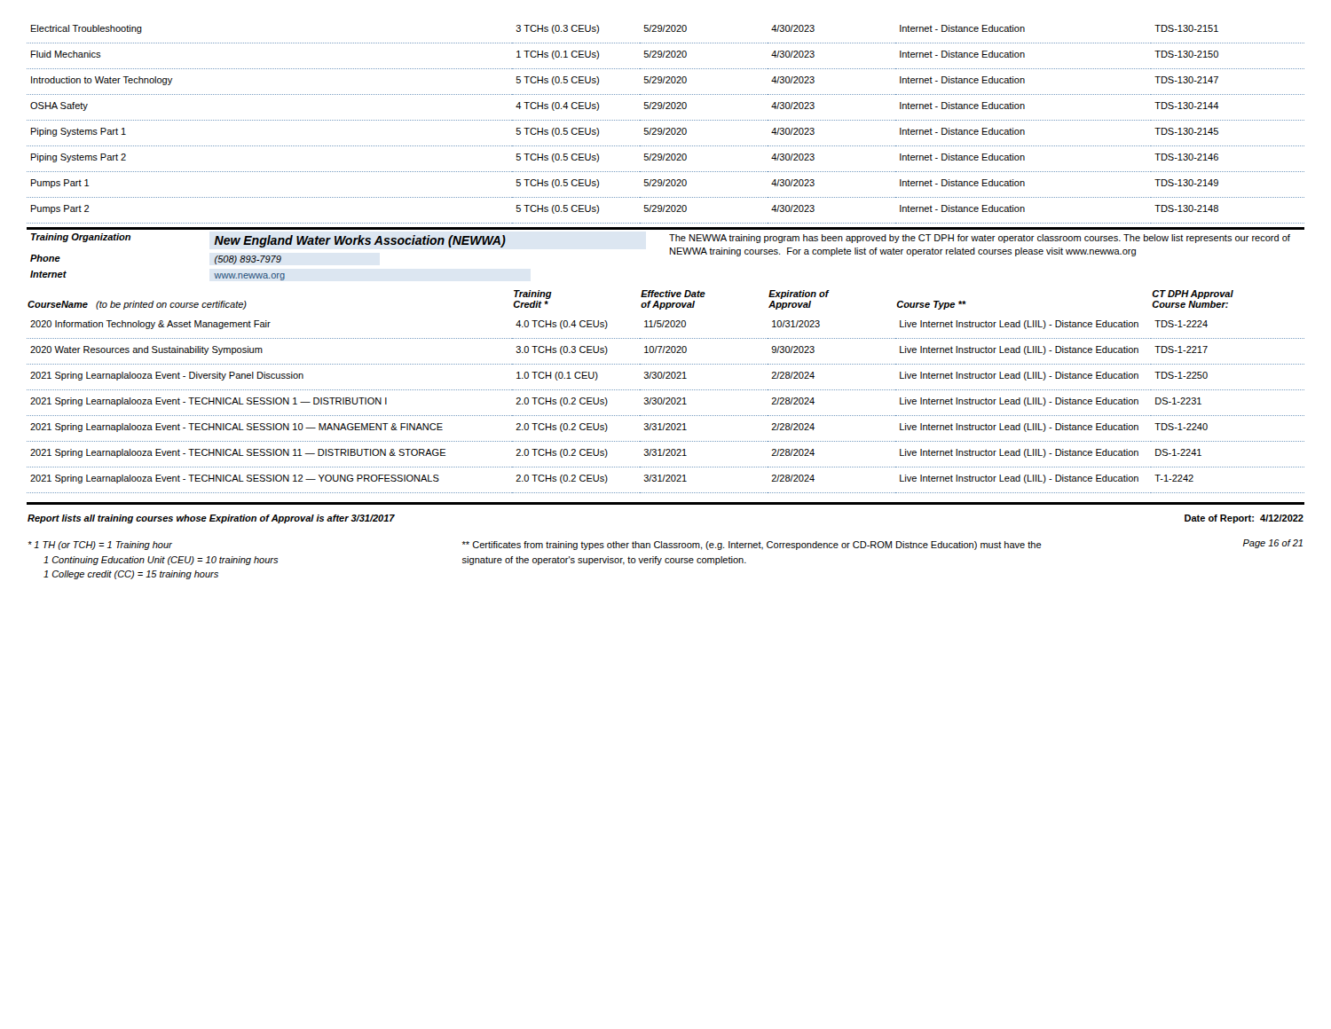| Electrical Troubleshooting | 3 TCHs (0.3 CEUs) | 5/29/2020 | 4/30/2023 | Internet - Distance Education | TDS-130-2151 |
| Fluid Mechanics | 1 TCHs (0.1 CEUs) | 5/29/2020 | 4/30/2023 | Internet - Distance Education | TDS-130-2150 |
| Introduction to Water Technology | 5 TCHs (0.5 CEUs) | 5/29/2020 | 4/30/2023 | Internet - Distance Education | TDS-130-2147 |
| OSHA Safety | 4 TCHs (0.4 CEUs) | 5/29/2020 | 4/30/2023 | Internet - Distance Education | TDS-130-2144 |
| Piping Systems Part 1 | 5 TCHs (0.5 CEUs) | 5/29/2020 | 4/30/2023 | Internet - Distance Education | TDS-130-2145 |
| Piping Systems Part 2 | 5 TCHs (0.5 CEUs) | 5/29/2020 | 4/30/2023 | Internet - Distance Education | TDS-130-2146 |
| Pumps Part 1 | 5 TCHs (0.5 CEUs) | 5/29/2020 | 4/30/2023 | Internet - Distance Education | TDS-130-2149 |
| Pumps Part 2 | 5 TCHs (0.5 CEUs) | 5/29/2020 | 4/30/2023 | Internet - Distance Education | TDS-130-2148 |
| Training Organization | New England Water Works Association (NEWWA) | The NEWWA training program has been approved by the CT DPH for water operator classroom courses. The below list represents our record of NEWWA training courses. For a complete list of water operator related courses please visit www.newwa.org |
| Phone | (508) 893-7979 |
| Internet | www.newwa.org |
| CourseName (to be printed on course certificate) | Training Credit * | Effective Date of Approval | Expiration of Approval | Course Type ** | CT DPH Approval Course Number: |
| 2020 Information Technology & Asset Management Fair | 4.0 TCHs (0.4 CEUs) | 11/5/2020 | 10/31/2023 | Live Internet Instructor Lead (LIIL) - Distance Education | TDS-1-2224 |
| 2020 Water Resources and Sustainability Symposium | 3.0 TCHs (0.3 CEUs) | 10/7/2020 | 9/30/2023 | Live Internet Instructor Lead (LIIL) - Distance Education | TDS-1-2217 |
| 2021 Spring Learnaplalooza Event - Diversity Panel Discussion | 1.0 TCH (0.1 CEU) | 3/30/2021 | 2/28/2024 | Live Internet Instructor Lead (LIIL) - Distance Education | TDS-1-2250 |
| 2021 Spring Learnaplalooza Event - TECHNICAL SESSION 1 — DISTRIBUTION I | 2.0 TCHs (0.2 CEUs) | 3/30/2021 | 2/28/2024 | Live Internet Instructor Lead (LIIL) - Distance Education | DS-1-2231 |
| 2021 Spring Learnaplalooza Event - TECHNICAL SESSION 10 — MANAGEMENT & FINANCE | 2.0 TCHs (0.2 CEUs) | 3/31/2021 | 2/28/2024 | Live Internet Instructor Lead (LIIL) - Distance Education | TDS-1-2240 |
| 2021 Spring Learnaplalooza Event - TECHNICAL SESSION 11 — DISTRIBUTION & STORAGE | 2.0 TCHs (0.2 CEUs) | 3/31/2021 | 2/28/2024 | Live Internet Instructor Lead (LIIL) - Distance Education | DS-1-2241 |
| 2021 Spring Learnaplalooza Event - TECHNICAL SESSION 12 — YOUNG PROFESSIONALS | 2.0 TCHs (0.2 CEUs) | 3/31/2021 | 2/28/2024 | Live Internet Instructor Lead (LIIL) - Distance Education | T-1-2242 |
| Report lists all training courses whose Expiration of Approval is after 3/31/2017 | Date of Report: 4/12/2022 |
| * 1 TH (or TCH) = 1 Training hour 1 Continuing Education Unit (CEU) = 10 training hours 1 College credit (CC) = 15 training hours | ** Certificates from training types other than Classroom, (e.g. Internet, Correspondence or CD-ROM Distnce Education) must have the signature of the operator's supervisor, to verify course completion. | Page 16 of 21 |